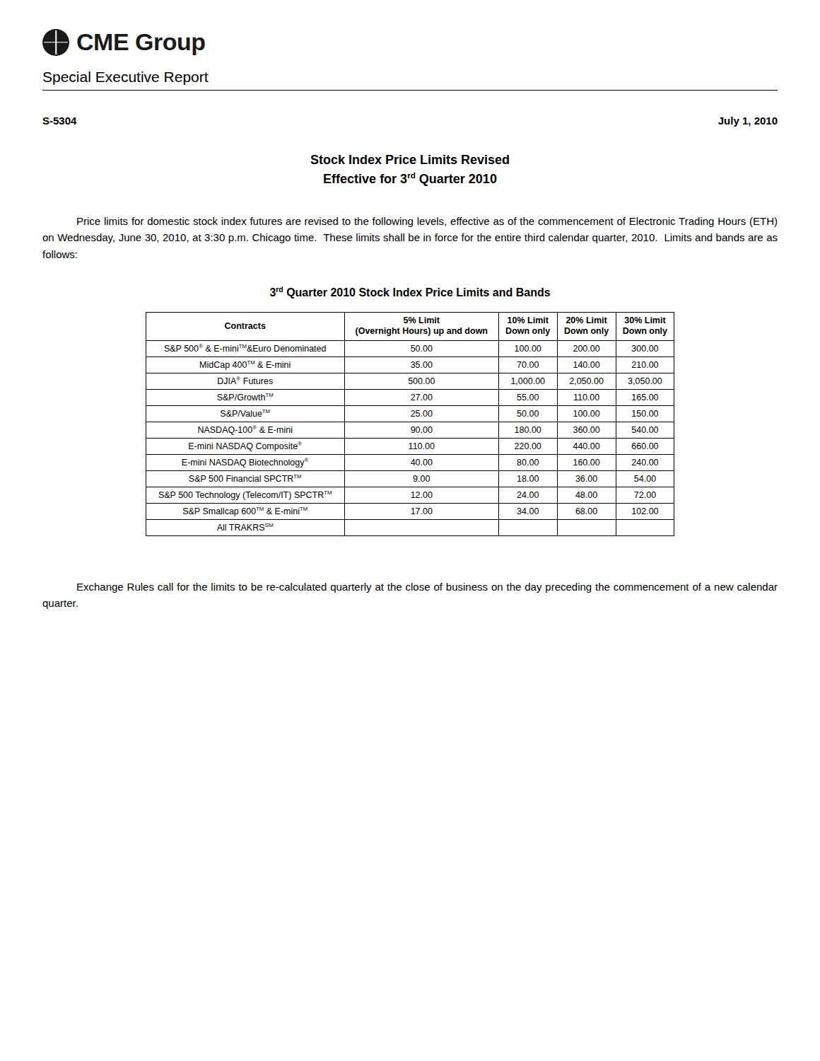CME Group
Special Executive Report
S-5304 July 1, 2010
Stock Index Price Limits Revised
Effective for 3rd Quarter 2010
Price limits for domestic stock index futures are revised to the following levels, effective as of the commencement of Electronic Trading Hours (ETH) on Wednesday, June 30, 2010, at 3:30 p.m. Chicago time. These limits shall be in force for the entire third calendar quarter, 2010. Limits and bands are as follows:
3rd Quarter 2010 Stock Index Price Limits and Bands
| Contracts | 5% Limit (Overnight Hours) up and down | 10% Limit Down only | 20% Limit Down only | 30% Limit Down only |
| --- | --- | --- | --- | --- |
| S&P 500 ® & E-mini TM &Euro Denominated | 50.00 | 100.00 | 200.00 | 300.00 |
| MidCap 400 TM & E-mini | 35.00 | 70.00 | 140.00 | 210.00 |
| DJIA ® Futures | 500.00 | 1,000.00 | 2,050.00 | 3,050.00 |
| S&P/Growth TM | 27.00 | 55.00 | 110.00 | 165.00 |
| S&P/Value TM | 25.00 | 50.00 | 100.00 | 150.00 |
| NASDAQ-100 ® & E-mini | 90.00 | 180.00 | 360.00 | 540.00 |
| E-mini NASDAQ Composite ® | 110.00 | 220.00 | 440.00 | 660.00 |
| E-mini NASDAQ Biotechnology ® | 40.00 | 80.00 | 160.00 | 240.00 |
| S&P 500 Financial SPCTR TM | 9.00 | 18.00 | 36.00 | 54.00 |
| S&P 500 Technology (Telecom/IT) SPCTR TM | 12.00 | 24.00 | 48.00 | 72.00 |
| S&P Smallcap 600 TM & E-mini TM | 17.00 | 34.00 | 68.00 | 102.00 |
| All TRAKRS SM | | | | |
Exchange Rules call for the limits to be re-calculated quarterly at the close of business on the day preceding the commencement of a new calendar quarter.